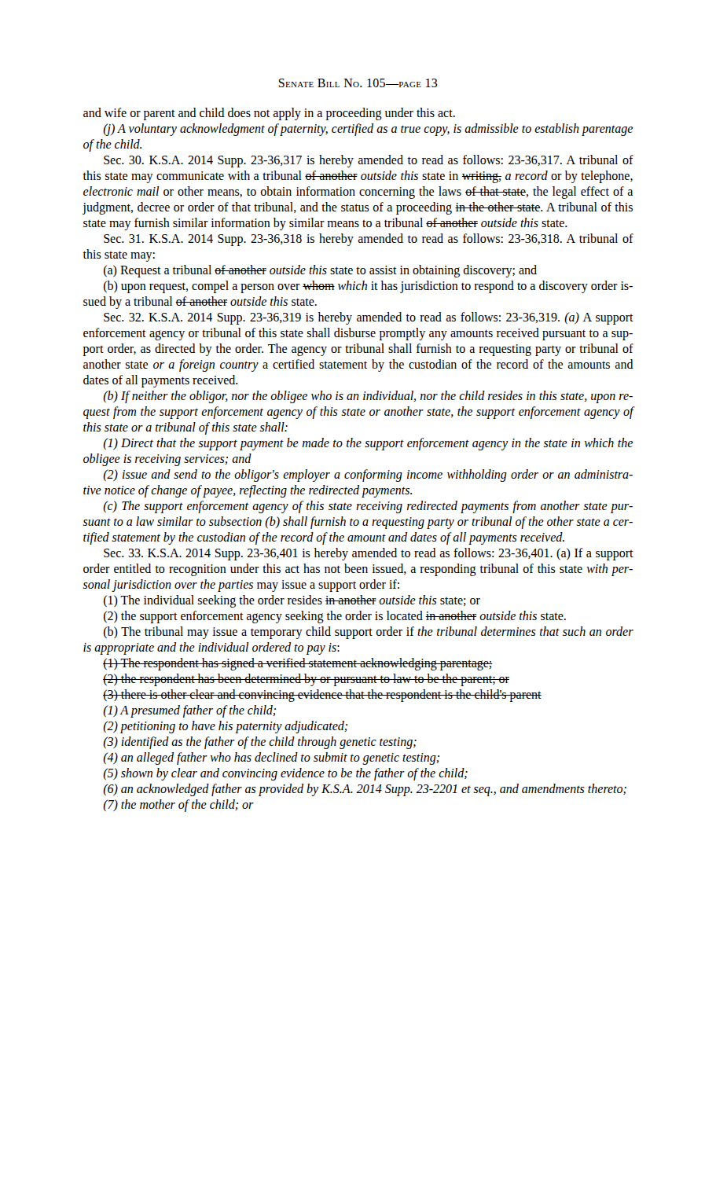Senate Bill No. 105—page 13
and wife or parent and child does not apply in a proceeding under this act.
(j) A voluntary acknowledgment of paternity, certified as a true copy, is admissible to establish parentage of the child.
Sec. 30. K.S.A. 2014 Supp. 23-36,317 is hereby amended to read as follows: 23-36,317. A tribunal of this state may communicate with a tribunal of another outside this state in writing, a record or by telephone, electronic mail or other means, to obtain information concerning the laws of that state, the legal effect of a judgment, decree or order of that tribunal, and the status of a proceeding in the other state. A tribunal of this state may furnish similar information by similar means to a tribunal of another outside this state.
Sec. 31. K.S.A. 2014 Supp. 23-36,318 is hereby amended to read as follows: 23-36,318. A tribunal of this state may:
(a) Request a tribunal of another outside this state to assist in obtaining discovery; and
(b) upon request, compel a person over whom which it has jurisdiction to respond to a discovery order issued by a tribunal of another outside this state.
Sec. 32. K.S.A. 2014 Supp. 23-36,319 is hereby amended to read as follows: 23-36,319. (a) A support enforcement agency or tribunal of this state shall disburse promptly any amounts received pursuant to a support order, as directed by the order. The agency or tribunal shall furnish to a requesting party or tribunal of another state or a foreign country a certified statement by the custodian of the record of the amounts and dates of all payments received.
(b) If neither the obligor, nor the obligee who is an individual, nor the child resides in this state, upon request from the support enforcement agency of this state or another state, the support enforcement agency of this state or a tribunal of this state shall:
(1) Direct that the support payment be made to the support enforcement agency in the state in which the obligee is receiving services; and
(2) issue and send to the obligor's employer a conforming income withholding order or an administrative notice of change of payee, reflecting the redirected payments.
(c) The support enforcement agency of this state receiving redirected payments from another state pursuant to a law similar to subsection (b) shall furnish to a requesting party or tribunal of the other state a certified statement by the custodian of the record of the amount and dates of all payments received.
Sec. 33. K.S.A. 2014 Supp. 23-36,401 is hereby amended to read as follows: 23-36,401. (a) If a support order entitled to recognition under this act has not been issued, a responding tribunal of this state with personal jurisdiction over the parties may issue a support order if:
(1) The individual seeking the order resides in another outside this state; or
(2) the support enforcement agency seeking the order is located in another outside this state.
(b) The tribunal may issue a temporary child support order if the tribunal determines that such an order is appropriate and the individual ordered to pay is:
(1) The respondent has signed a verified statement acknowledging parentage;
(2) the respondent has been determined by or pursuant to law to be the parent; or
(3) there is other clear and convincing evidence that the respondent is the child's parent
(1) A presumed father of the child;
(2) petitioning to have his paternity adjudicated;
(3) identified as the father of the child through genetic testing;
(4) an alleged father who has declined to submit to genetic testing;
(5) shown by clear and convincing evidence to be the father of the child;
(6) an acknowledged father as provided by K.S.A. 2014 Supp. 23-2201 et seq., and amendments thereto;
(7) the mother of the child; or